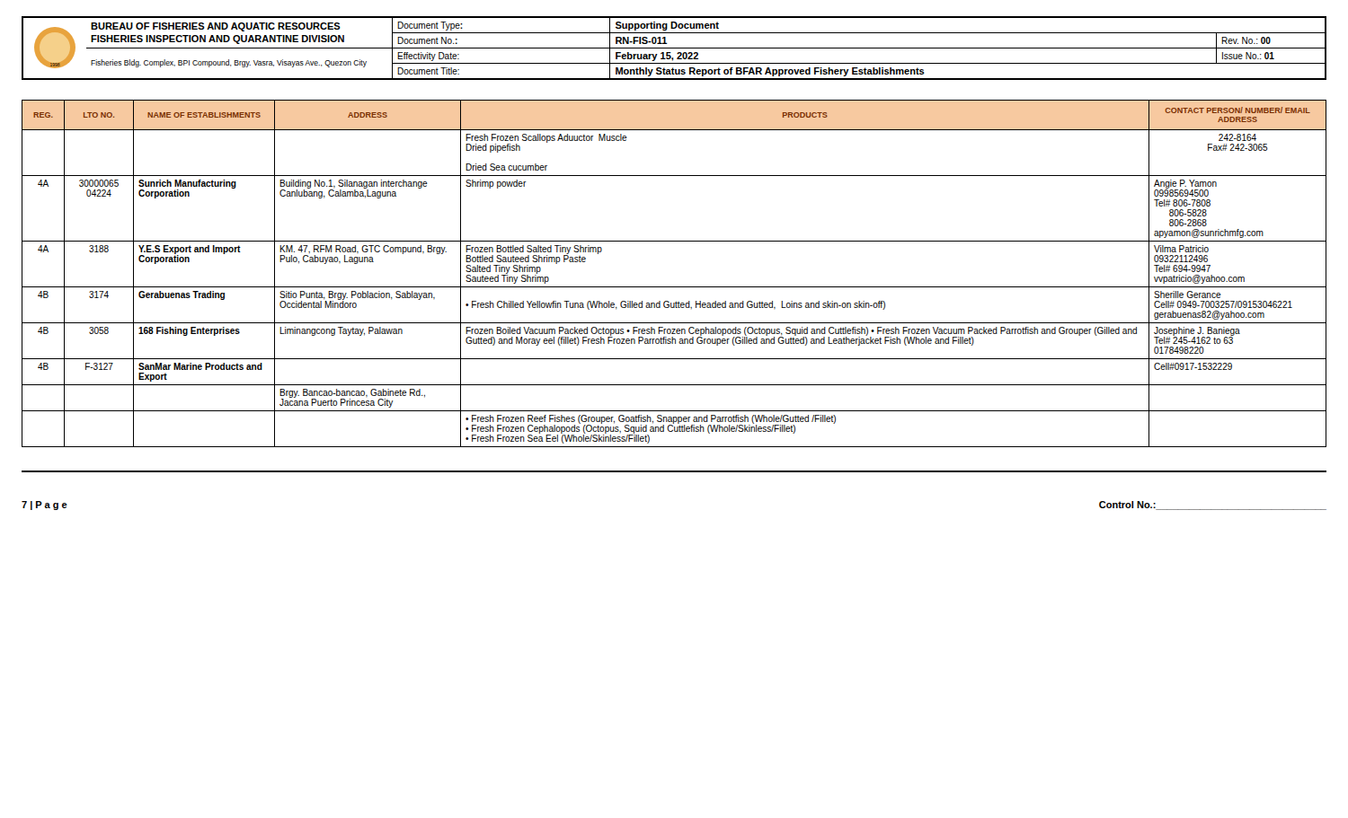| 1998 | BUREAU OF FISHERIES AND AQUATIC RESOURCES FISHERIES INSPECTION AND QUARANTINE DIVISION | Document Type : | Supporting Document |
| Document No. : | RN-FIS-011 | Rev. No.: 00 |
| Fisheries Bldg. Complex, BPI Compound, Brgy. Vasra, Visayas Ave., Quezon City | Effectivity Date: | February 15, 2022 | Issue No.: 01 |
| Document Title: | Monthly Status Report of BFAR Approved Fishery Establishments |
| REG. | LTO NO. | NAME OF ESTABLISHMENTS | ADDRESS | PRODUCTS | CONTACT PERSON/ NUMBER/ EMAIL ADDRESS |
| --- | --- | --- | --- | --- | --- |
| | | | | Fresh Frozen Scallops Aduuctor Muscle Dried pipefish Dried Sea cucumber | 242-8164 Fax# 242-3065 |
| 4A | 30000065 04224 | Sunrich Manufacturing Corporation | Building No.1, Silanagan interchange Canlubang, Calamba,Laguna | Shrimp powder | Angie P. Yamon 09985694500 Tel# 806-7808 806-5828 806-2868 apyamon@sunrichmfg.com |
| 4A | 3188 | Y.E.S Export and Import Corporation | KM. 47, RFM Road, GTC Compund, Brgy. Pulo, Cabuyao, Laguna | Frozen Bottled Salted Tiny Shrimp Bottled Sauteed Shrimp Paste Salted Tiny Shrimp Sauteed Tiny Shrimp | Vilma Patricio 09322112496 Tel# 694-9947 vvpatricio@yahoo.com |
| 4B | 3174 | Gerabuenas Trading | Sitio Punta, Brgy. Poblacion, Sablayan, Occidental Mindoro | • Fresh Chilled Yellowfin Tuna (Whole, Gilled and Gutted, Headed and Gutted, Loins and skin-on skin-off) | Sherille Gerance Cell# 0949-7003257/09153046221 gerabuenas82@yahoo.com |
| 4B | 3058 | 168 Fishing Enterprises | Liminangcong Taytay, Palawan | Frozen Boiled Vacuum Packed Octopus • Fresh Frozen Cephalopods (Octopus, Squid and Cuttlefish) • Fresh Frozen Vacuum Packed Parrotfish and Grouper (Gilled and Gutted) and Moray eel (fillet) Fresh Frozen Parrotfish and Grouper (Gilled and Gutted) and Leatherjacket Fish (Whole and Fillet) | Josephine J. Baniega Tel# 245-4162 to 63 0178498220 |
| 4B | F-3127 | SanMar Marine Products and Export | | | Cell#0917-1532229 |
| | | | Brgy. Bancao-bancao, Gabinete Rd., Jacana Puerto Princesa City | | |
| | | | | • Fresh Frozen Reef Fishes (Grouper, Goatfish, Snapper and Parrotfish (Whole/Gutted /Fillet) • Fresh Frozen Cephalopods (Octopus, Squid and Cuttlefish (Whole/Skinless/Fillet) • Fresh Frozen Sea Eel (Whole/Skinless/Fillet) | |
7 | P a g e
Control No.:_______________________________